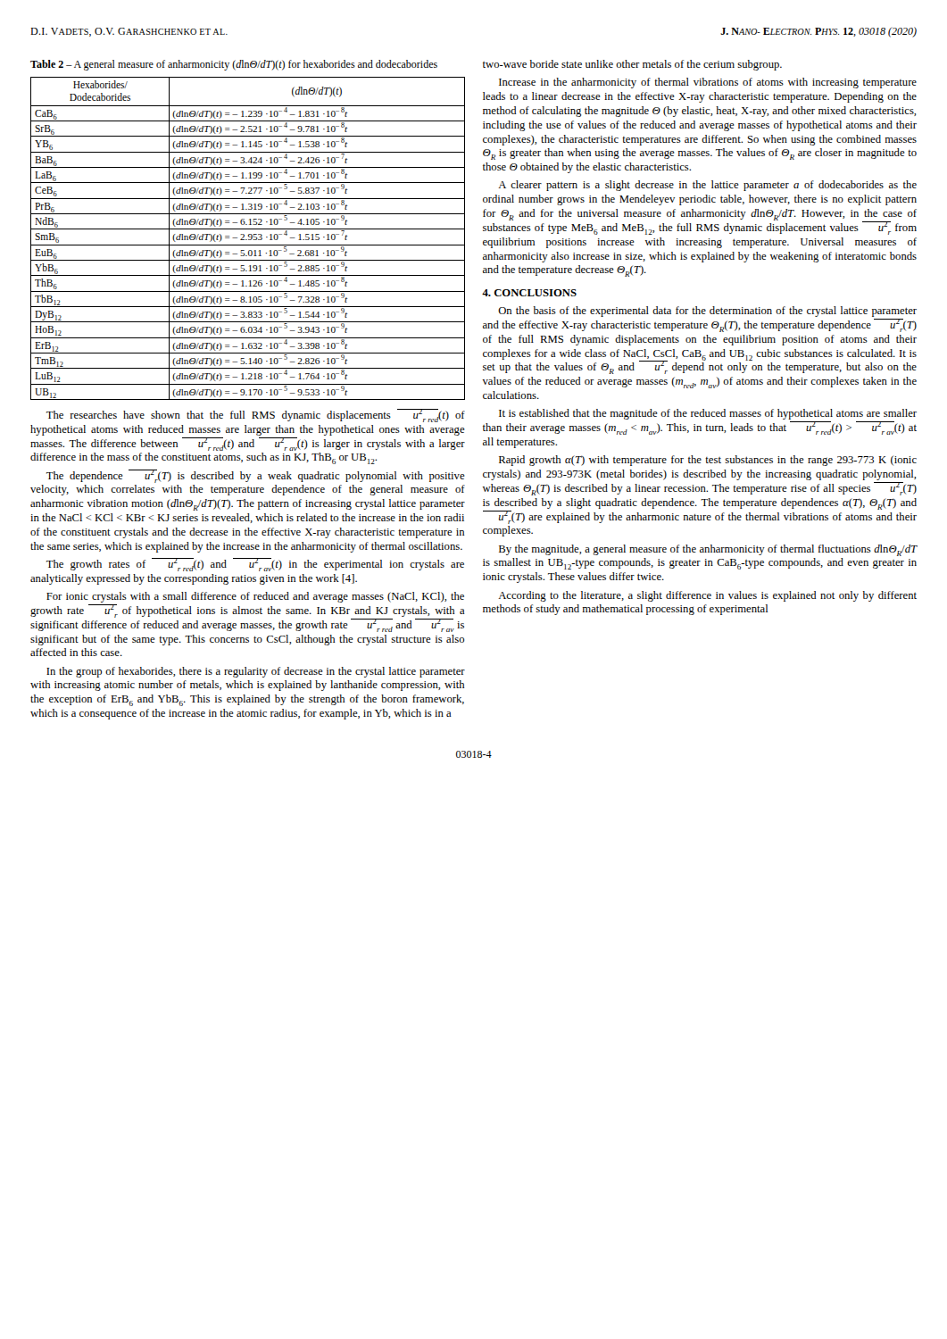D.I. VADETS, O.V. GARASHCHENKO ET AL.
J. N ANO- ELECTRON. PHYS. 12, 03018 (2020)
Table 2 – A general measure of anharmonicity (dlnΘ/dT)(t) for hexaborides and dodecaborides
| Hexaborides/ Dodecaborides | ( d ln Θ / dT )( t ) |
| --- | --- |
| CaB 6 | ( d ln Θ / dT )( t ) = – 1.239 ·10 – 4 – 1.831 ·10 – 8 t |
| SrB 6 | ( d ln Θ / dT )( t ) = – 2.521 ·10 – 4 – 9.781 ·10 – 8 t |
| YB 6 | ( d ln Θ / dT )( t ) = – 1.145 ·10 – 4 – 1.538 ·10 – 8 t |
| BaB 6 | ( d ln Θ / dT )( t ) = – 3.424 ·10 – 4 – 2.426 ·10 – 7 t |
| LaB 6 | ( d ln Θ / dT )( t ) = – 1.199 ·10 – 4 – 1.701 ·10 – 8 t |
| CeB 6 | ( d ln Θ / dT )( t ) = – 7.277 ·10 – 5 – 5.837 ·10 – 9 t |
| PrB 6 | ( d ln Θ / dT )( t ) = – 1.319 ·10 – 4 – 2.103 ·10 – 8 t |
| NdB 6 | ( d ln Θ / dT )( t ) = – 6.152 ·10 – 5 – 4.105 ·10 – 9 t |
| SmB 6 | ( d ln Θ / dT )( t ) = – 2.953 ·10 – 4 – 1.515 ·10 – 7 t |
| EuB 6 | ( d ln Θ / dT )( t ) = – 5.011 ·10 – 5 – 2.681 ·10 – 9 t |
| YbB 6 | ( d ln Θ / dT )( t ) = – 5.191 ·10 – 5 – 2.885 ·10 – 9 t |
| ThB 6 | ( d ln Θ / dT )( t ) = – 1.126 ·10 – 4 – 1.485 ·10 – 8 t |
| TbB 12 | ( d ln Θ / dT )( t ) = – 8.105 ·10 – 5 – 7.328 ·10 – 9 t |
| DyB 12 | ( d ln Θ / dT )( t ) = – 3.833 ·10 – 5 – 1.544 ·10 – 9 t |
| HoB 12 | ( d ln Θ / dT )( t ) = – 6.034 ·10 – 5 – 3.943 ·10 – 9 t |
| ErB 12 | ( d ln Θ / dT )( t ) = – 1.632 ·10 – 4 – 3.398 ·10 – 8 t |
| TmB 12 | ( d ln Θ / dT )( t ) = – 5.140 ·10 – 5 – 2.826 ·10 – 9 t |
| LuB 12 | ( d ln Θ / dT )( t ) = – 1.218 ·10 – 4 – 1.764 ·10 – 8 t |
| UB 12 | ( d ln Θ / dT )( t ) = – 9.170 ·10 – 5 – 9.533 ·10 – 9 t |
The researches have shown that the full RMS dynamic displacements u2r red(t) of hypothetical atoms with reduced masses are larger than the hypothetical ones with average masses. The difference between u2r red(t) and u2r av(t) is larger in crystals with a larger difference in the mass of the constituent atoms, such as in KJ, ThB6 or UB12.
The dependence u2r(T) is described by a weak quadratic polynomial with positive velocity, which correlates with the temperature dependence of the general measure of anharmonic vibration motion (dlnΘR/dT)(T). The pattern of increasing crystal lattice parameter in the NaCl < KCl < KBr < KJ series is revealed, which is related to the increase in the ion radii of the constituent crystals and the decrease in the effective X-ray characteristic temperature in the same series, which is explained by the increase in the anharmonicity of thermal oscillations.
The growth rates of u2r red(t) and u2r av(t) in the experimental ion crystals are analytically expressed by the corresponding ratios given in the work [4].
For ionic crystals with a small difference of reduced and average masses (NaCl, KCl), the growth rate u2r of hypothetical ions is almost the same. In KBr and KJ crystals, with a significant difference of reduced and average masses, the growth rate u2r red and u2r av is significant but of the same type. This concerns to CsCl, although the crystal structure is also affected in this case.
In the group of hexaborides, there is a regularity of decrease in the crystal lattice parameter with increasing atomic number of metals, which is explained by lanthanide compression, with the exception of ErB6 and YbB6. This is explained by the strength of the boron framework, which is a consequence of the increase in the atomic radius, for example, in Yb, which is in a
two-wave boride state unlike other metals of the cerium subgroup.
Increase in the anharmonicity of thermal vibrations of atoms with increasing temperature leads to a linear decrease in the effective X-ray characteristic temperature. Depending on the method of calculating the magnitude Θ (by elastic, heat, X-ray, and other mixed characteristics, including the use of values of the reduced and average masses of hypothetical atoms and their complexes), the characteristic temperatures are different. So when using the combined masses ΘR is greater than when using the average masses. The values of ΘR are closer in magnitude to those Θ obtained by the elastic characteristics.
A clearer pattern is a slight decrease in the lattice parameter a of dodecaborides as the ordinal number grows in the Mendeleyev periodic table, however, there is no explicit pattern for ΘR and for the universal measure of anharmonicity dlnΘR/dT. However, in the case of substances of type MeB6 and MeB12, the full RMS dynamic displacement values u2r from equilibrium positions increase with increasing temperature. Universal measures of anharmonicity also increase in size, which is explained by the weakening of interatomic bonds and the temperature decrease ΘR(T).
4. CONCLUSIONS
On the basis of the experimental data for the determination of the crystal lattice parameter and the effective X-ray characteristic temperature ΘR(T), the temperature dependence u2r(T) of the full RMS dynamic displacements on the equilibrium position of atoms and their complexes for a wide class of NaCl, CsCl, CaB6 and UB12 cubic substances is calculated. It is set up that the values of ΘR and u2r depend not only on the temperature, but also on the values of the reduced or average masses (mred, mav) of atoms and their complexes taken in the calculations.
It is established that the magnitude of the reduced masses of hypothetical atoms are smaller than their average masses (mred < mav). This, in turn, leads to that u2r red(t) > u2r av(t) at all temperatures.
Rapid growth α(T) with temperature for the test substances in the range 293-773 K (ionic crystals) and 293-973K (metal borides) is described by the increasing quadratic polynomial, whereas ΘR(T) is described by a linear recession. The temperature rise of all species u2r(T) is described by a slight quadratic dependence. The temperature dependences α(T), ΘR(T) and u2r(T) are explained by the anharmonic nature of the thermal vibrations of atoms and their complexes.
By the magnitude, a general measure of the anharmonicity of thermal fluctuations dlnΘR/dT is smallest in UB12-type compounds, is greater in CaB6-type compounds, and even greater in ionic crystals. These values differ twice.
According to the literature, a slight difference in values is explained not only by different methods of study and mathematical processing of experimental
03018-4